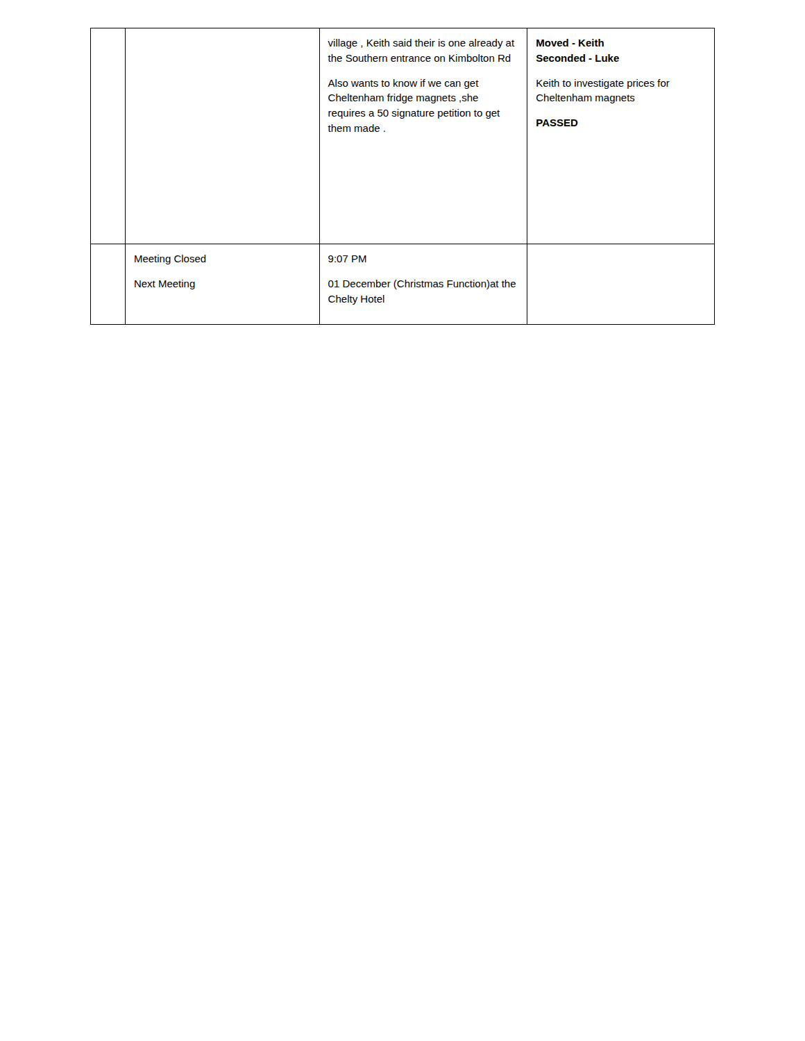| | | village , Keith said their is one already at the Southern entrance on Kimbolton Rd Also wants to know if we can get Cheltenham fridge magnets ,she requires a 50 signature petition to get them made . | Moved - Keith Seconded - Luke Keith to investigate prices for Cheltenham magnets PASSED |
| | Meeting Closed Next Meeting | 9:07 PM 01 December (Christmas Function)at the Chelty Hotel | |